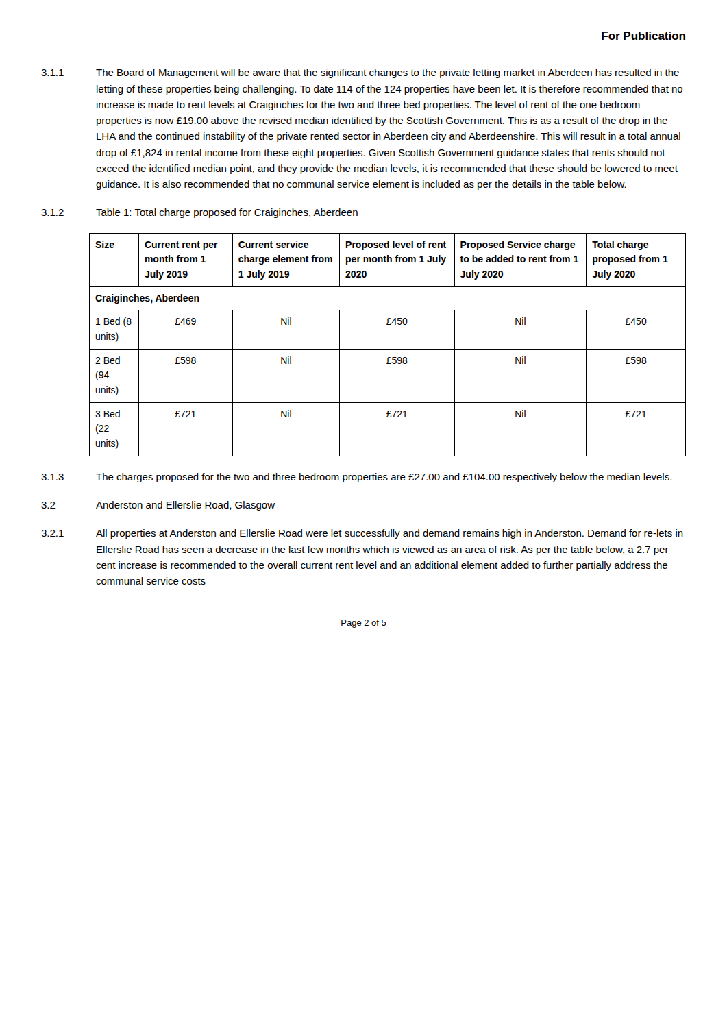For Publication
3.1.1
The Board of Management will be aware that the significant changes to the private letting market in Aberdeen has resulted in the letting of these properties being challenging. To date 114 of the 124 properties have been let. It is therefore recommended that no increase is made to rent levels at Craiginches for the two and three bed properties. The level of rent of the one bedroom properties is now £19.00 above the revised median identified by the Scottish Government. This is as a result of the drop in the LHA and the continued instability of the private rented sector in Aberdeen city and Aberdeenshire. This will result in a total annual drop of £1,824 in rental income from these eight properties. Given Scottish Government guidance states that rents should not exceed the identified median point, and they provide the median levels, it is recommended that these should be lowered to meet guidance. It is also recommended that no communal service element is included as per the details in the table below.
3.1.2
Table 1: Total charge proposed for Craiginches, Aberdeen
| Size | Current rent per month from 1 July 2019 | Current service charge element from 1 July 2019 | Proposed level of rent per month from 1 July 2020 | Proposed Service charge to be added to rent from 1 July 2020 | Total charge proposed from 1 July 2020 |
| --- | --- | --- | --- | --- | --- |
| Craiginches, Aberdeen |
| 1 Bed (8 units) | £469 | Nil | £450 | Nil | £450 |
| 2 Bed (94 units) | £598 | Nil | £598 | Nil | £598 |
| 3 Bed (22 units) | £721 | Nil | £721 | Nil | £721 |
3.1.3
The charges proposed for the two and three bedroom properties are £27.00 and £104.00 respectively below the median levels.
3.2
Anderston and Ellerslie Road, Glasgow
3.2.1
All properties at Anderston and Ellerslie Road were let successfully and demand remains high in Anderston. Demand for re-lets in Ellerslie Road has seen a decrease in the last few months which is viewed as an area of risk. As per the table below, a 2.7 per cent increase is recommended to the overall current rent level and an additional element added to further partially address the communal service costs
Page 2 of 5